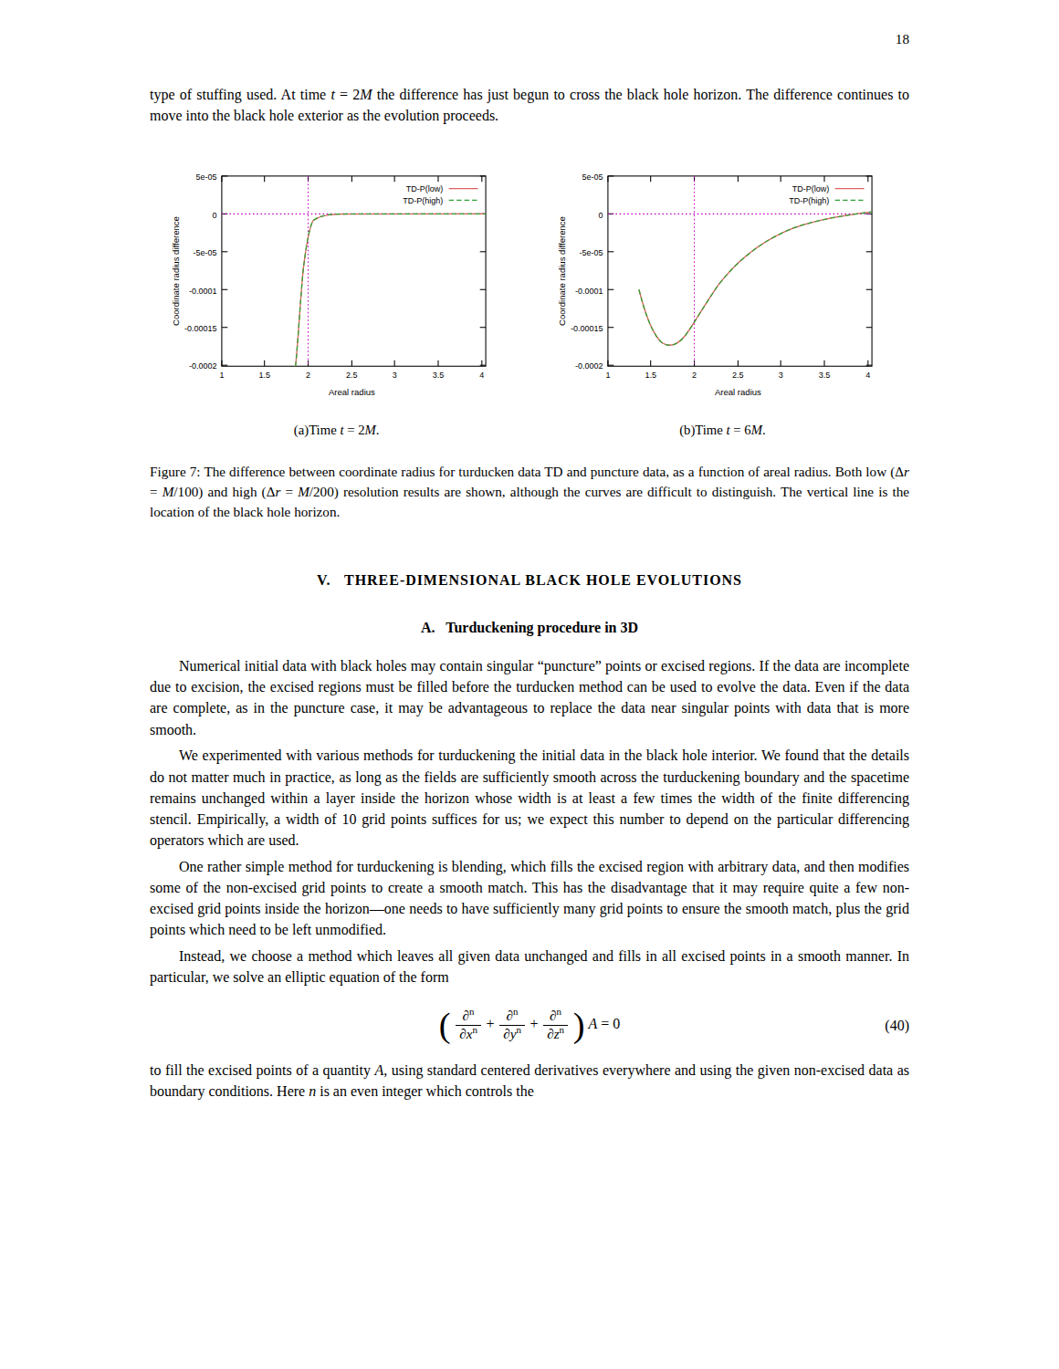18
type of stuffing used. At time t = 2M the difference has just begun to cross the black hole horizon. The difference continues to move into the black hole exterior as the evolution proceeds.
5e-05 0 -5e-05 -0.0001 -0.00015 -0.0002 1 1.5 2 2.5 3 3.5 4 Areal radius Coordinate radius difference TD-P(low) TD-P(high)
(a)Time t = 2M.
5e-05 0 -5e-05 -0.0001 -0.00015 -0.0002 1 1.5 2 2.5 3 3.5 4 Areal radius Coordinate radius difference TD-P(low) TD-P(high)
(b)Time t = 6M.
Figure 7: The difference between coordinate radius for turducken data TD and puncture data, as a function of areal radius. Both low (Δr = M/100) and high (Δr = M/200) resolution results are shown, although the curves are difficult to distinguish. The vertical line is the location of the black hole horizon.
V. Three-dimensional black hole evolutions
A. Turduckening procedure in 3D
Numerical initial data with black holes may contain singular “puncture” points or excised regions. If the data are incomplete due to excision, the excised regions must be filled before the turducken method can be used to evolve the data. Even if the data are complete, as in the puncture case, it may be advantageous to replace the data near singular points with data that is more smooth.
We experimented with various methods for turduckening the initial data in the black hole interior. We found that the details do not matter much in practice, as long as the fields are sufficiently smooth across the turduckening boundary and the spacetime remains unchanged within a layer inside the horizon whose width is at least a few times the width of the finite differencing stencil. Empirically, a width of 10 grid points suffices for us; we expect this number to depend on the particular differencing operators which are used.
One rather simple method for turduckening is blending, which fills the excised region with arbitrary data, and then modifies some of the non-excised grid points to create a smooth match. This has the disadvantage that it may require quite a few non-excised grid points inside the horizon—one needs to have sufficiently many grid points to ensure the smooth match, plus the grid points which need to be left unmodified.
Instead, we choose a method which leaves all given data unchanged and fills in all excised points in a smooth manner. In particular, we solve an elliptic equation of the form
( ∂n∂xn + ∂n∂yn + ∂n∂zn ) A = 0 (40)
to fill the excised points of a quantity A, using standard centered derivatives everywhere and using the given non-excised data as boundary conditions. Here n is an even integer which controls the